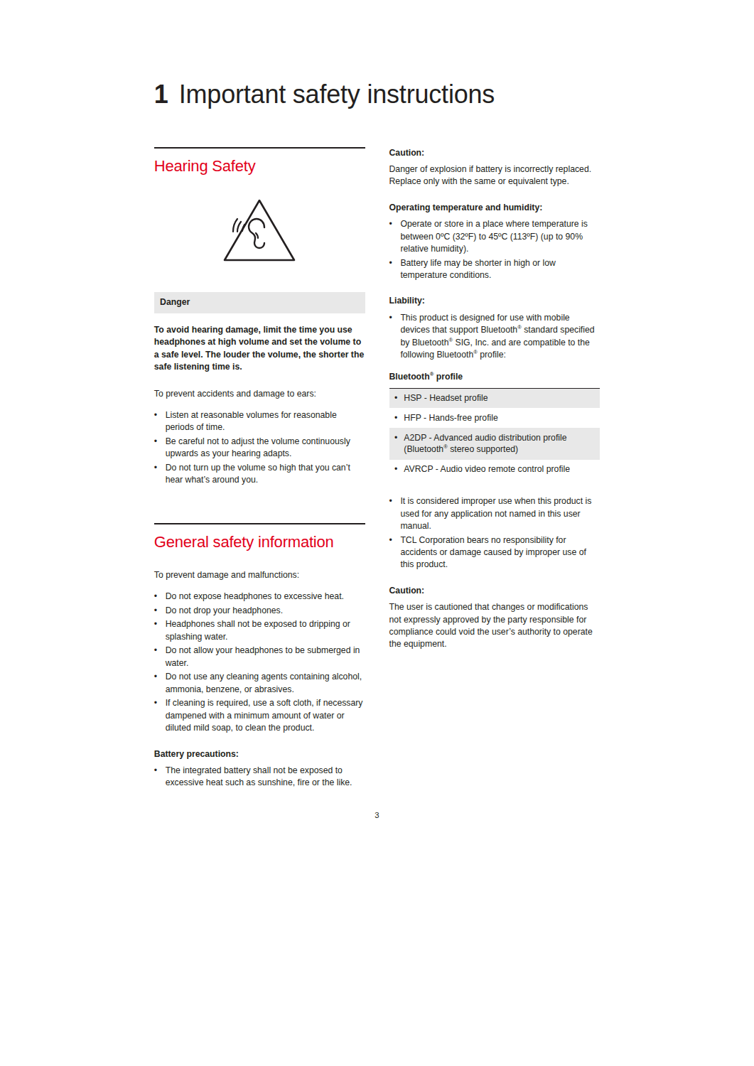1 Important safety instructions
Hearing Safety
Danger
To avoid hearing damage, limit the time you use headphones at high volume and set the volume to a safe level. The louder the volume, the shorter the safe listening time is.
To prevent accidents and damage to ears:
Listen at reasonable volumes for reasonable periods of time.
Be careful not to adjust the volume continuously upwards as your hearing adapts.
Do not turn up the volume so high that you can’t hear what’s around you.
General safety information
To prevent damage and malfunctions:
Do not expose headphones to excessive heat.
Do not drop your headphones.
Headphones shall not be exposed to dripping or splashing water.
Do not allow your headphones to be submerged in water.
Do not use any cleaning agents containing alcohol, ammonia, benzene, or abrasives.
If cleaning is required, use a soft cloth, if necessary dampened with a minimum amount of water or diluted mild soap, to clean the product.
Battery precautions:
The integrated battery shall not be exposed to excessive heat such as sunshine, fire or the like.
Caution:
Danger of explosion if battery is incorrectly replaced. Replace only with the same or equivalent type.
Operating temperature and humidity:
Operate or store in a place where temperature is between 0ºC (32ºF) to 45ºC (113ºF) (up to 90% relative humidity).
Battery life may be shorter in high or low temperature conditions.
Liability:
This product is designed for use with mobile devices that support Bluetooth® standard specified by Bluetooth® SIG, Inc. and are compatible to the following Bluetooth® profile:
Bluetooth ® profile
| HSP - Headset profile |
| HFP - Hands-free profile |
| A2DP - Advanced audio distribution profile (Bluetooth ® stereo supported) |
| AVRCP - Audio video remote control profile |
It is considered improper use when this product is used for any application not named in this user manual.
TCL Corporation bears no responsibility for accidents or damage caused by improper use of this product.
Caution:
The user is cautioned that changes or modifications not expressly approved by the party responsible for compliance could void the user’s authority to operate the equipment.
3